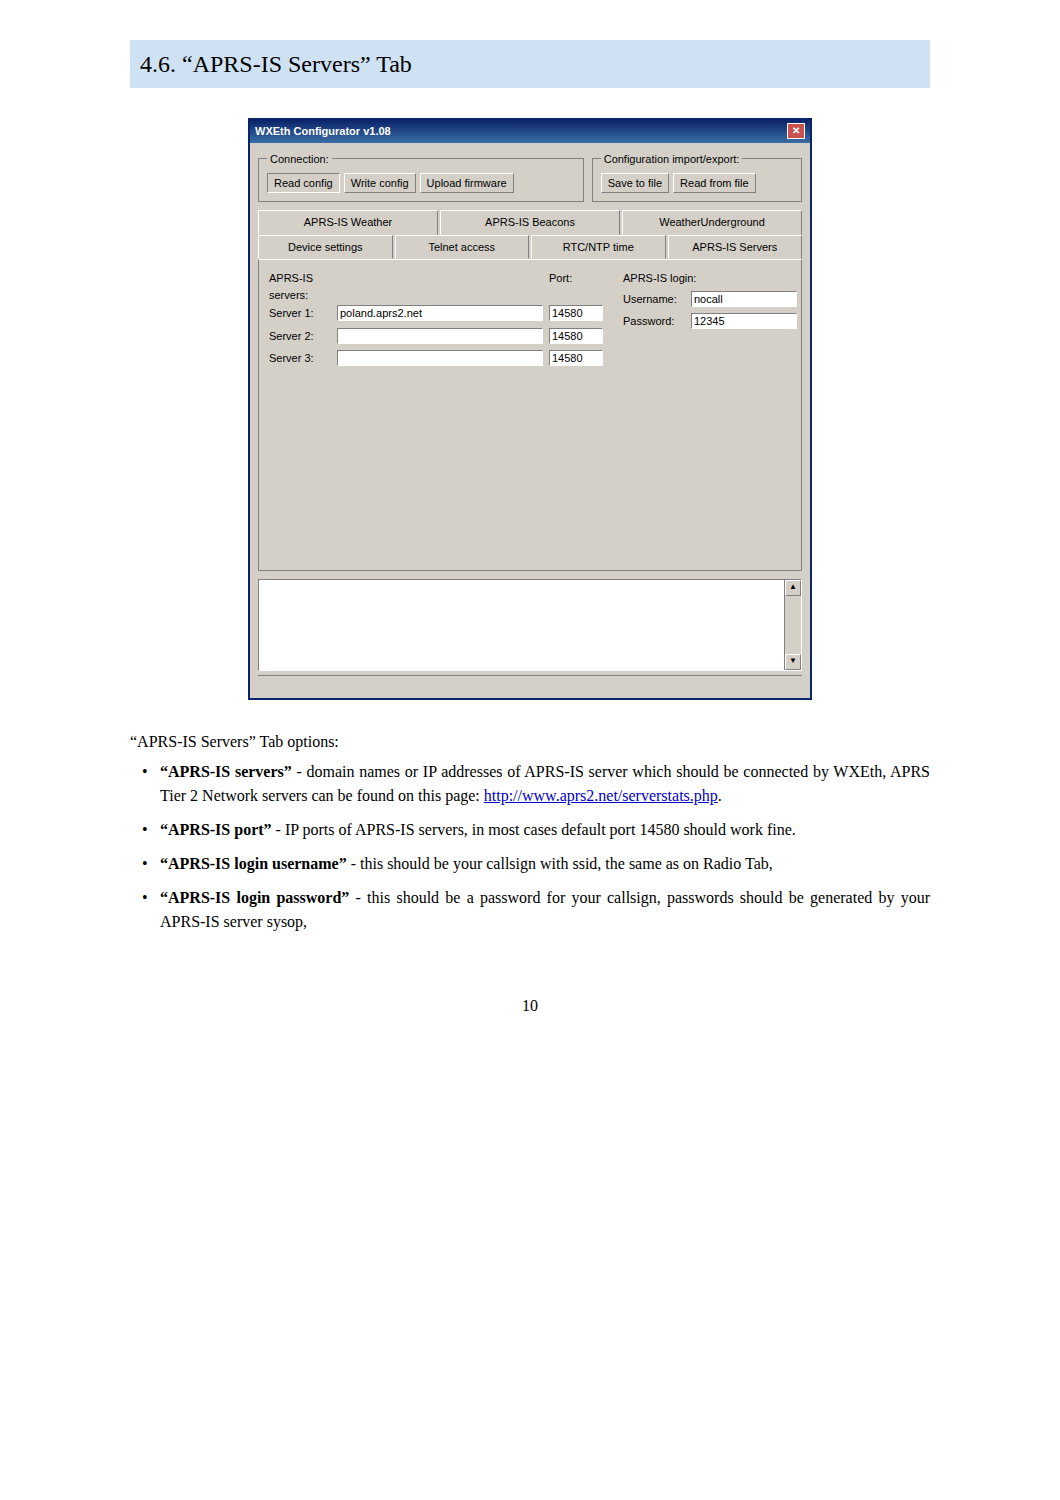4.6. “APRS-IS Servers” Tab
WXEth Configurator v1.08 ✕
Connection:
Read config Write config Upload firmware
Configuration import/export:
Save to file Read from file
APRS-IS Weather
APRS-IS Beacons
WeatherUnderground
Device settings
Telnet access
RTC/NTP time
APRS-IS Servers
APRS-IS servers: Port:
Server 1:
Server 2:
Server 3:
APRS-IS login:
Username:
Password:
▲
▼
“APRS-IS Servers” Tab options:
“APRS-IS servers” - domain names or IP addresses of APRS-IS server which should be connected by WXEth, APRS Tier 2 Network servers can be found on this page: http://www.aprs2.net/serverstats.php.
“APRS-IS port” - IP ports of APRS-IS servers, in most cases default port 14580 should work fine.
“APRS-IS login username” - this should be your callsign with ssid, the same as on Radio Tab,
“APRS-IS login password” - this should be a password for your callsign, passwords should be generated by your APRS-IS server sysop,
10